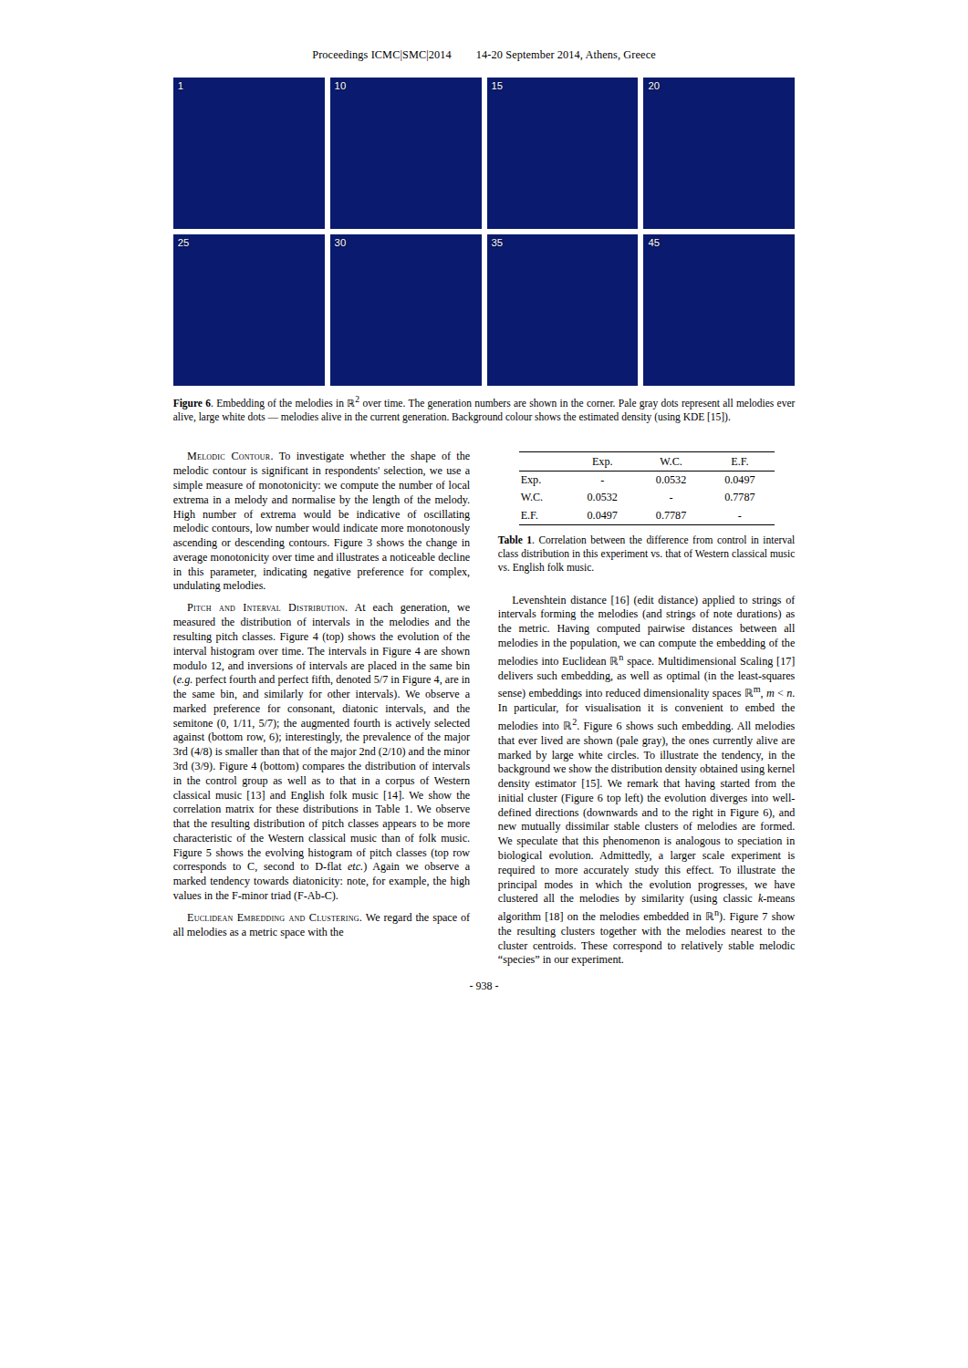Proceedings ICMC|SMC|201414-20 September 2014, Athens, Greece
1
10
15
20
25
30
35
45
Figure 6. Embedding of the melodies in ℝ2 over time. The generation numbers are shown in the corner. Pale gray dots represent all melodies ever alive, large white dots — melodies alive in the current generation. Background colour shows the estimated density (using KDE [15]).
Melodic Contour. To investigate whether the shape of the melodic contour is significant in respondents' selection, we use a simple measure of monotonicity: we compute the number of local extrema in a melody and normalise by the length of the melody. High number of extrema would be indicative of oscillating melodic contours, low number would indicate more monotonously ascending or descending contours. Figure 3 shows the change in average monotonicity over time and illustrates a noticeable decline in this parameter, indicating negative preference for complex, undulating melodies.
Pitch and Interval Distribution. At each generation, we measured the distribution of intervals in the melodies and the resulting pitch classes. Figure 4 (top) shows the evolution of the interval histogram over time. The intervals in Figure 4 are shown modulo 12, and inversions of intervals are placed in the same bin (e.g. perfect fourth and perfect fifth, denoted 5/7 in Figure 4, are in the same bin, and similarly for other intervals). We observe a marked preference for consonant, diatonic intervals, and the semitone (0, 1/11, 5/7); the augmented fourth is actively selected against (bottom row, 6); interestingly, the prevalence of the major 3rd (4/8) is smaller than that of the major 2nd (2/10) and the minor 3rd (3/9). Figure 4 (bottom) compares the distribution of intervals in the control group as well as to that in a corpus of Western classical music [13] and English folk music [14]. We show the correlation matrix for these distributions in Table 1. We observe that the resulting distribution of pitch classes appears to be more characteristic of the Western classical music than of folk music. Figure 5 shows the evolving histogram of pitch classes (top row corresponds to C, second to D-flat etc.) Again we observe a marked tendency towards diatonicity: note, for example, the high values in the F-minor triad (F-Ab-C).
Euclidean Embedding and Clustering. We regard the space of all melodies as a metric space with the
| | Exp. | W.C. | E.F. |
| --- | --- | --- | --- |
| Exp. | - | 0.0532 | 0.0497 |
| W.C. | 0.0532 | - | 0.7787 |
| E.F. | 0.0497 | 0.7787 | - |
Table 1. Correlation between the difference from control in interval class distribution in this experiment vs. that of Western classical music vs. English folk music.
Levenshtein distance [16] (edit distance) applied to strings of intervals forming the melodies (and strings of note durations) as the metric. Having computed pairwise distances between all melodies in the population, we can compute the embedding of the melodies into Euclidean ℝn space. Multidimensional Scaling [17] delivers such embedding, as well as optimal (in the least-squares sense) embeddings into reduced dimensionality spaces ℝm, m < n. In particular, for visualisation it is convenient to embed the melodies into ℝ2. Figure 6 shows such embedding. All melodies that ever lived are shown (pale gray), the ones currently alive are marked by large white circles. To illustrate the tendency, in the background we show the distribution density obtained using kernel density estimator [15]. We remark that having started from the initial cluster (Figure 6 top left) the evolution diverges into well-defined directions (downwards and to the right in Figure 6), and new mutually dissimilar stable clusters of melodies are formed. We speculate that this phenomenon is analogous to speciation in biological evolution. Admittedly, a larger scale experiment is required to more accurately study this effect. To illustrate the principal modes in which the evolution progresses, we have clustered all the melodies by similarity (using classic k-means algorithm [18] on the melodies embedded in ℝn). Figure 7 show the resulting clusters together with the melodies nearest to the cluster centroids. These correspond to relatively stable melodic “species” in our experiment.
- 938 -